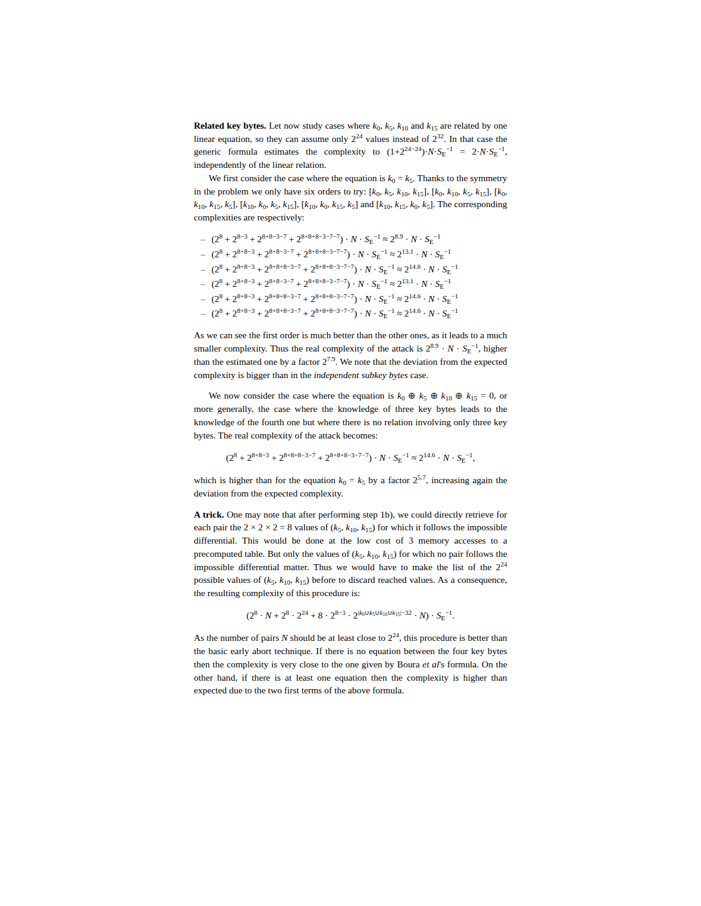Related key bytes. Let now study cases where k0, k5, k10 and k15 are related by one linear equation, so they can assume only 224 values instead of 232. In that case the generic formula estimates the complexity to (1+224−24)·N·SE−1 = 2·N·SE−1, independently of the linear relation.
We first consider the case where the equation is k0 = k5. Thanks to the symmetry in the problem we only have six orders to try: [k0, k5, k10, k15], [k0, k10, k5, k15], [k0, k10, k15, k5], [k10, k0, k5, k15], [k10, k0, k15, k5] and [k10, k15, k0, k5]. The corresponding complexities are respectively:
(28 + 28−3 + 28+8−3−7 + 28+8+8−3−7−7) · N · SE−1 ≈ 28.9 · N · SE−1
(28 + 28+8−3 + 28+8−3−7 + 28+8+8−3−7−7) · N · SE−1 ≈ 213.1 · N · SE−1
(28 + 28+8−3 + 28+8+8−3−7 + 28+8+8−3−7−7) · N · SE−1 ≈ 214.6 · N · SE−1
(28 + 28+8−3 + 28+8−3−7 + 28+8+8−3−7−7) · N · SE−1 ≈ 213.1 · N · SE−1
(28 + 28+8−3 + 28+8+8−3−7 + 28+8+8−3−7−7) · N · SE−1 ≈ 214.6 · N · SE−1
(28 + 28+8−3 + 28+8+8−3−7 + 28+8+8−3−7−7) · N · SE−1 ≈ 214.6 · N · SE−1
As we can see the first order is much better than the other ones, as it leads to a much smaller complexity. Thus the real complexity of the attack is 28.9 · N · SE−1, higher than the estimated one by a factor 27.9. We note that the deviation from the expected complexity is bigger than in the independent subkey bytes case.
We now consider the case where the equation is k0 ⊕ k5 ⊕ k10 ⊕ k15 = 0, or more generally, the case where the knowledge of three key bytes leads to the knowledge of the fourth one but where there is no relation involving only three key bytes. The real complexity of the attack becomes:
(28 + 28+8−3 + 28+8+8−3−7 + 28+8+8−3−7−7) · N · SE−1 ≈ 214.6 · N · SE−1,
which is higher than for the equation k0 = k5 by a factor 25.7, increasing again the deviation from the expected complexity.
A trick. One may note that after performing step 1b), we could directly retrieve for each pair the 2 × 2 × 2 = 8 values of (k5, k10, k15) for which it follows the impossible differential. This would be done at the low cost of 3 memory accesses to a precomputed table. But only the values of (k5, k10, k15) for which no pair follows the impossible differential matter. Thus we would have to make the list of the 224 possible values of (k5, k10, k15) before to discard reached values. As a consequence, the resulting complexity of this procedure is:
(28 · N + 28 · 224 + 8 · 28−3 · 2|k0∪k5∪k10∪k15|−32 · N) · SE−1.
As the number of pairs N should be at least close to 224, this procedure is better than the basic early abort technique. If there is no equation between the four key bytes then the complexity is very close to the one given by Boura et al's formula. On the other hand, if there is at least one equation then the complexity is higher than expected due to the two first terms of the above formula.